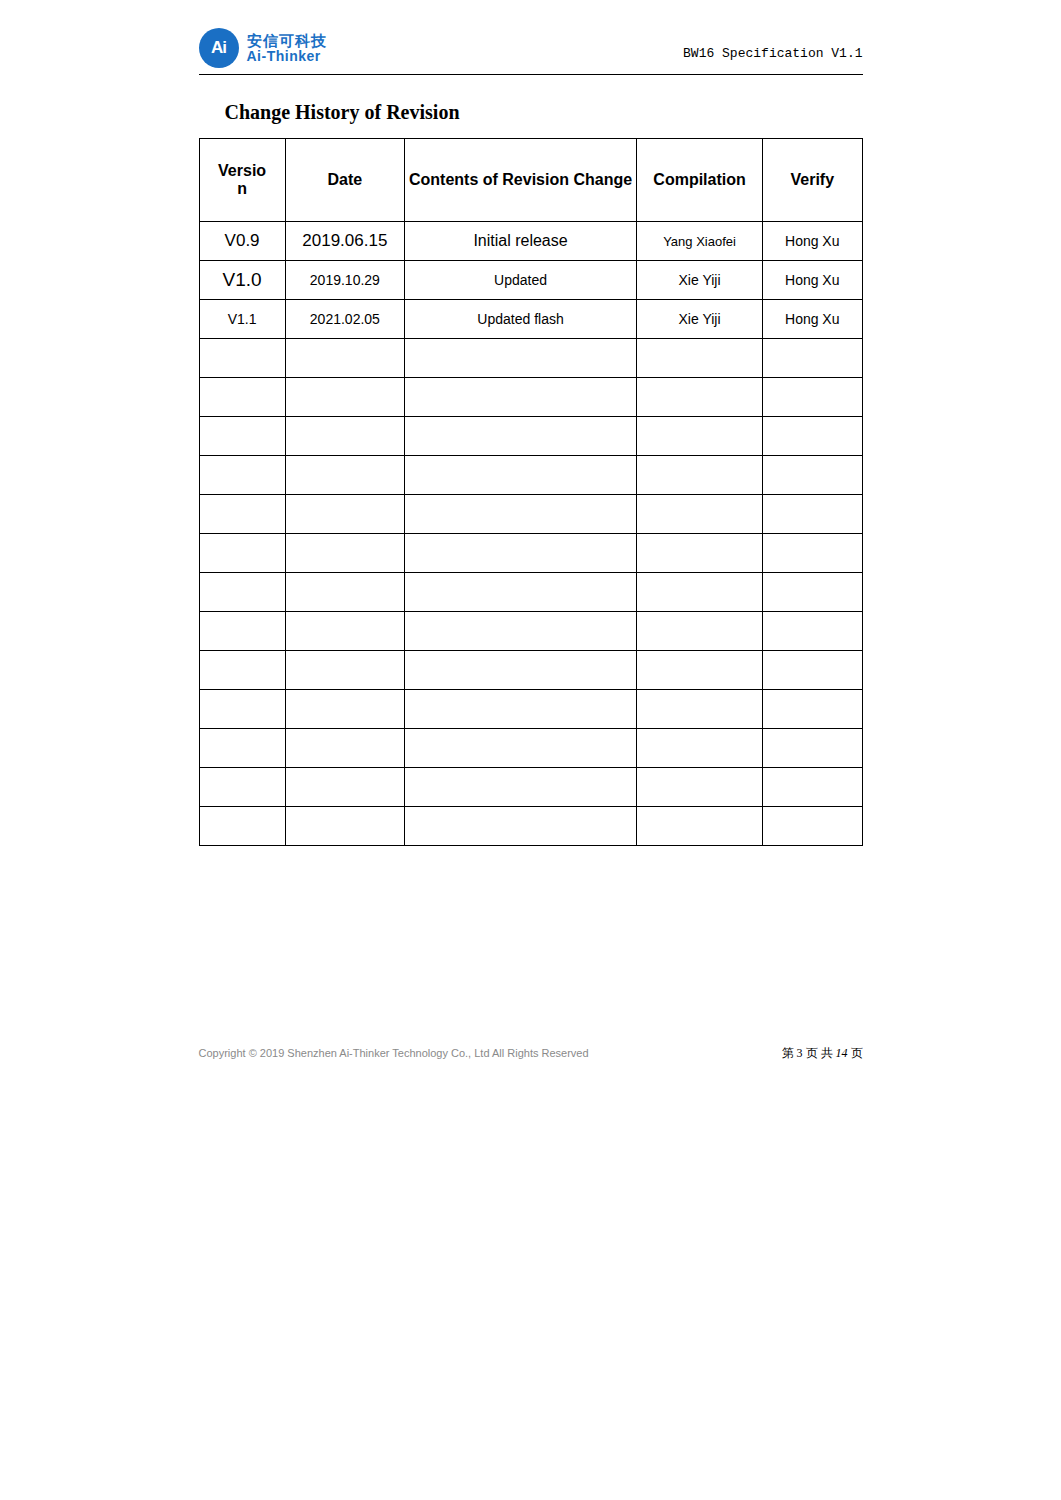Ai
安信可科技
Ai-Thinker
BW16 Specification V1.1
Change History of Revision
| Versio n | Date | Contents of Revision Change | Compilation | Verify |
| --- | --- | --- | --- | --- |
| V0.9 | 2019.06.15 | Initial release | Yang Xiaofei | Hong Xu |
| V1.0 | 2019.10.29 | Updated | Xie Yiji | Hong Xu |
| V1.1 | 2021.02.05 | Updated flash | Xie Yiji | Hong Xu |
Copyright © 2019 Shenzhen Ai-Thinker Technology Co., Ltd All Rights Reserved
第 3 页 共 14 页